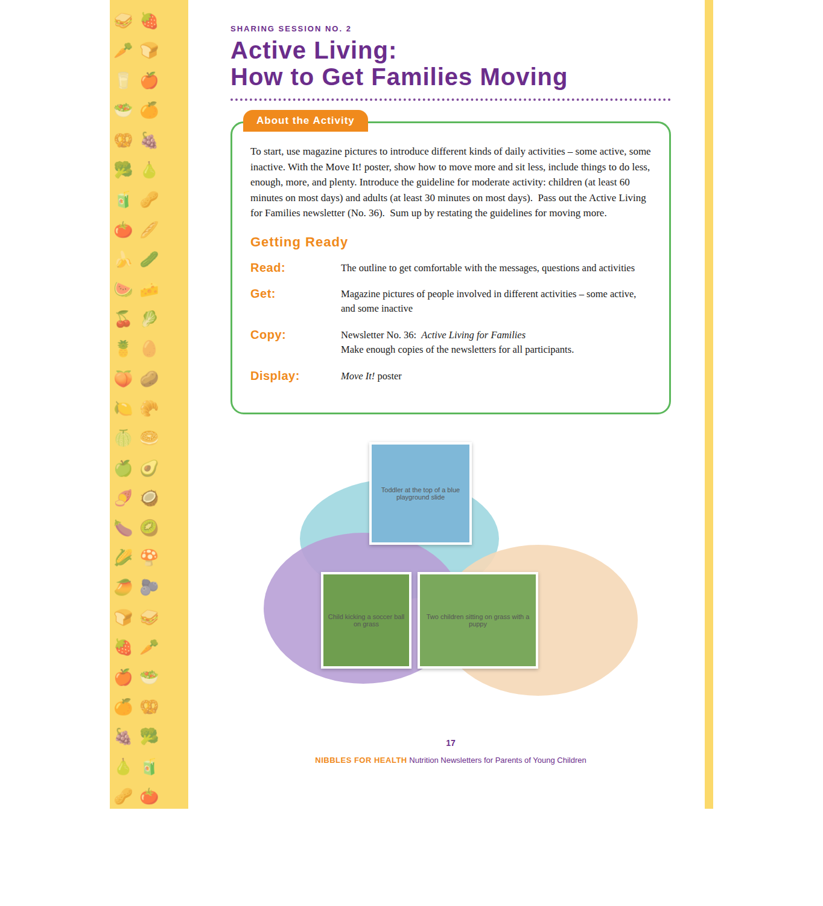🥪 🍓 🥕 🍞 🥛 🍎 🥗 🍊 🥨 🍇 🥦 🍐 🧃 🥜 🍅 🥖 🍌 🥒 🍉 🧀 🍒 🥬 🍍 🥚 🍑 🥔 🍋 🥐 🍈 🥯 🍏 🥑 🍠 🥥 🍆 🥝 🌽 🍄 🥭 🫐 🍞 🥪 🍓 🥕 🍎 🥗 🍊 🥨 🍇 🥦 🍐 🧃 🥜 🍅 🥖 🍌 🥒 🍉 🧀 🍒 🥬 🍍 🥚 🍑 🥔 🍋 🥐 🍈 🥯 🍏 🥑 🍠 🥥 🍆 🥝 🌽 🍄 🥭 🫐
Sharing Session No. 2
Active Living:
How to Get Families Moving
About the Activity
To start, use magazine pictures to introduce different kinds of daily activities – some active, some inactive. With the Move It! poster, show how to move more and sit less, include things to do less, enough, more, and plenty. Introduce the guideline for moderate activity: children (at least 60 minutes on most days) and adults (at least 30 minutes on most days). Pass out the Active Living for Families newsletter (No. 36). Sum up by restating the guidelines for moving more.
Getting Ready
Read:
The outline to get comfortable with the messages, questions and activities
Get:
Magazine pictures of people involved in different activities – some active,
and some inactive
Copy:
Newsletter No. 36: Active Living for Families
Make enough copies of the newsletters for all participants.
Display:
Move It! poster
Toddler at the top of a blue playground slide
Child kicking a soccer ball on grass
Two children sitting on grass with a puppy
17
NIBBLES FOR HEALTH Nutrition Newsletters for Parents of Young Children